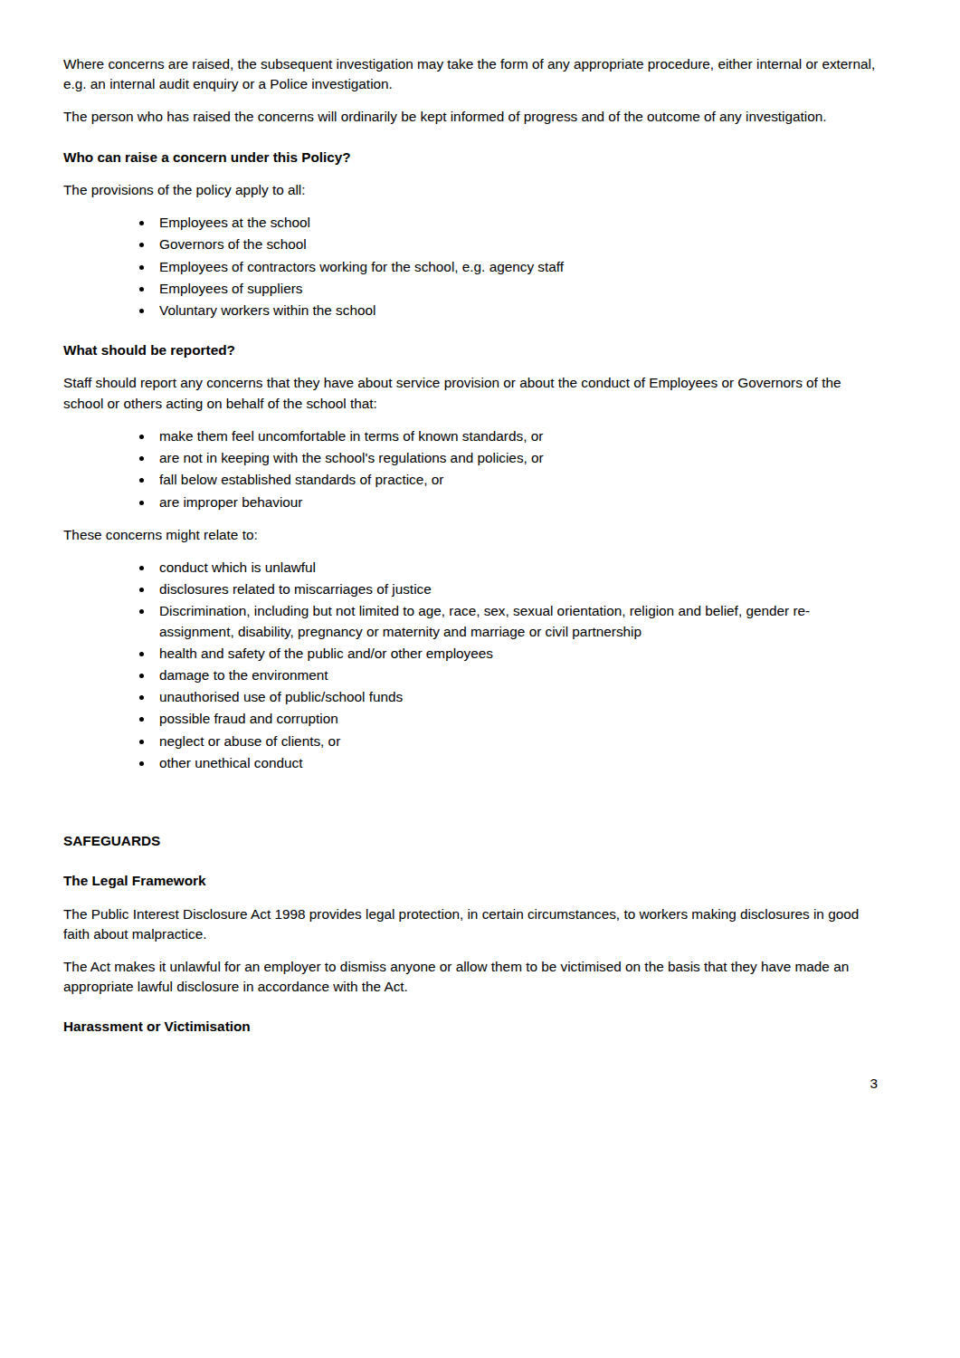Where concerns are raised, the subsequent investigation may take the form of any appropriate procedure, either internal or external, e.g. an internal audit enquiry or a Police investigation.
The person who has raised the concerns will ordinarily be kept informed of progress and of the outcome of any investigation.
Who can raise a concern under this Policy?
The provisions of the policy apply to all:
Employees at the school
Governors of the school
Employees of contractors working for the school, e.g. agency staff
Employees of suppliers
Voluntary workers within the school
What should be reported?
Staff should report any concerns that they have about service provision or about the conduct of Employees or Governors of the school or others acting on behalf of the school that:
make them feel uncomfortable in terms of known standards, or
are not in keeping with the school's regulations and policies, or
fall below established standards of practice, or
are improper behaviour
These concerns might relate to:
conduct which is unlawful
disclosures related to miscarriages of justice
Discrimination, including but not limited to age, race, sex, sexual orientation, religion and belief, gender re-assignment, disability, pregnancy or maternity and marriage or civil partnership
health and safety of the public and/or other employees
damage to the environment
unauthorised use of public/school funds
possible fraud and corruption
neglect or abuse of clients, or
other unethical conduct
SAFEGUARDS
The Legal Framework
The Public Interest Disclosure Act 1998 provides legal protection, in certain circumstances, to workers making disclosures in good faith about malpractice.
The Act makes it unlawful for an employer to dismiss anyone or allow them to be victimised on the basis that they have made an appropriate lawful disclosure in accordance with the Act.
Harassment or Victimisation
3